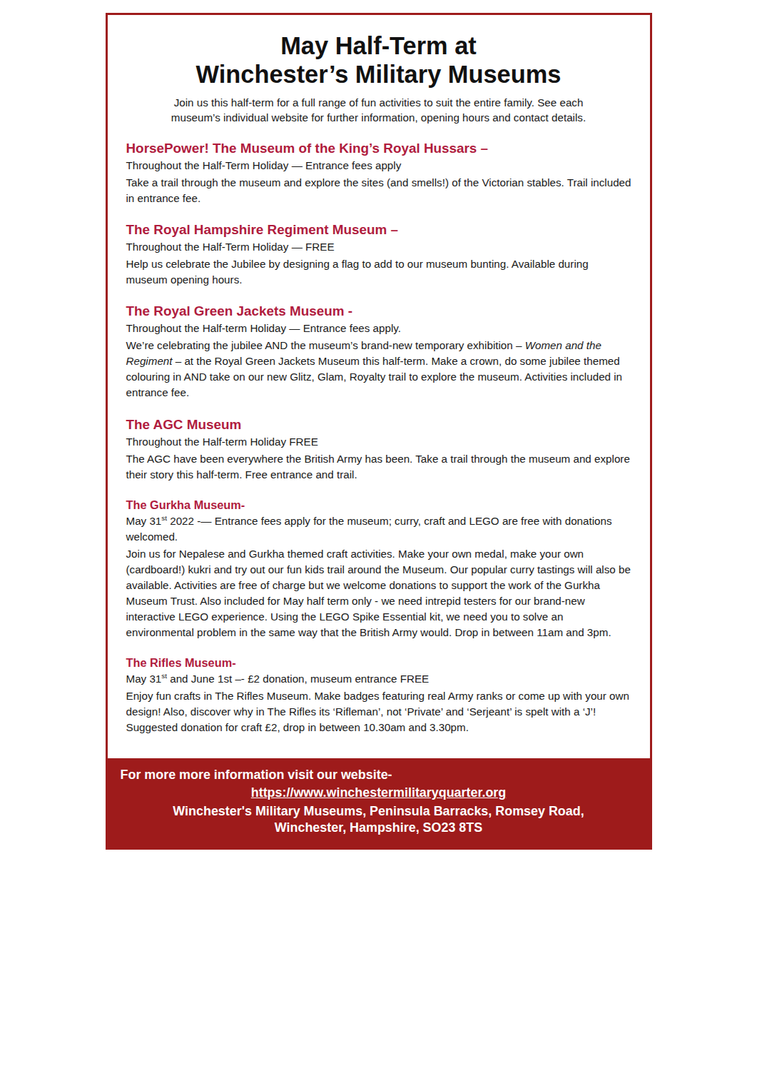May Half-Term at
Winchester’s Military Museums
Join us this half-term for a full range of fun activities to suit the entire family. See each museum’s individual website for further information, opening hours and contact details.
HorsePower! The Museum of the King’s Royal Hussars –
Throughout the Half-Term Holiday — Entrance fees apply
Take a trail through the museum and explore the sites (and smells!) of the Victorian stables. Trail included in entrance fee.
The Royal Hampshire Regiment Museum –
Throughout the Half-Term Holiday — FREE
Help us celebrate the Jubilee by designing a flag to add to our museum bunting. Available during museum opening hours.
The Royal Green Jackets Museum -
Throughout the Half-term Holiday — Entrance fees apply.
We’re celebrating the jubilee AND the museum’s brand-new temporary exhibition – Women and the Regiment – at the Royal Green Jackets Museum this half-term. Make a crown, do some jubilee themed colouring in AND take on our new Glitz, Glam, Royalty trail to explore the museum. Activities included in entrance fee.
The AGC Museum
Throughout the Half-term Holiday FREE
The AGC have been everywhere the British Army has been. Take a trail through the museum and explore their story this half-term. Free entrance and trail.
The Gurkha Museum-
May 31st 2022 -— Entrance fees apply for the museum; curry, craft and LEGO are free with donations welcomed.
Join us for Nepalese and Gurkha themed craft activities. Make your own medal, make your own (cardboard!) kukri and try out our fun kids trail around the Museum. Our popular curry tastings will also be available. Activities are free of charge but we welcome donations to support the work of the Gurkha Museum Trust. Also included for May half term only - we need intrepid testers for our brand-new interactive LEGO experience. Using the LEGO Spike Essential kit, we need you to solve an environmental problem in the same way that the British Army would. Drop in between 11am and 3pm.
The Rifles Museum-
May 31st and June 1st –- £2 donation, museum entrance FREE
Enjoy fun crafts in The Rifles Museum. Make badges featuring real Army ranks or come up with your own design! Also, discover why in The Rifles its ‘Rifleman’, not ‘Private’ and ‘Serjeant’ is spelt with a ‘J’! Suggested donation for craft £2, drop in between 10.30am and 3.30pm.
For more more information visit our website-
https://www.winchestermilitaryquarter.org
Winchester's Military Museums, Peninsula Barracks, Romsey Road,
Winchester, Hampshire, SO23 8TS